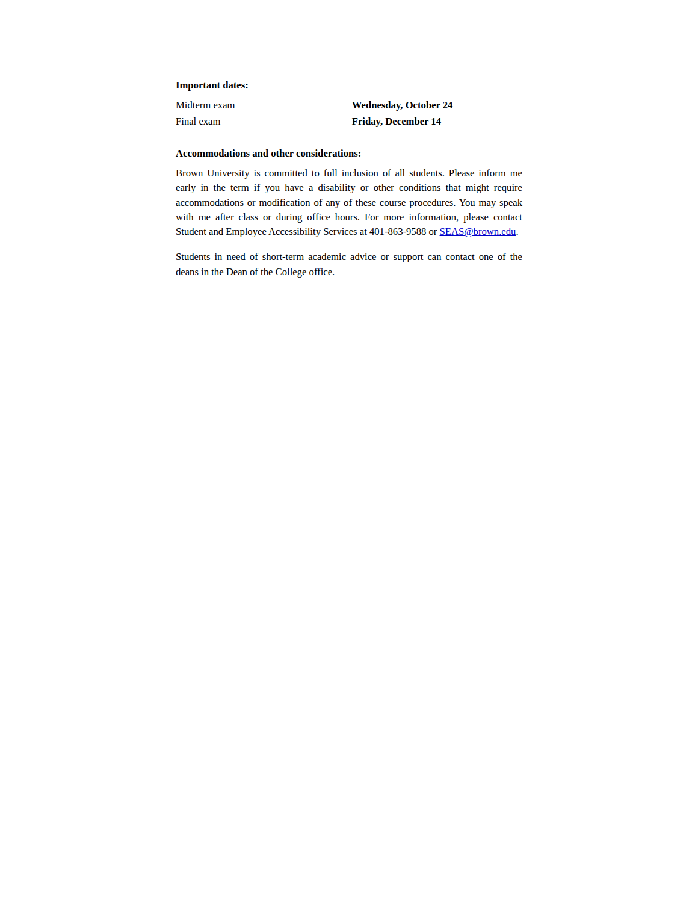Important dates:
| Midterm exam | Wednesday, October 24 |
| Final exam | Friday, December 14 |
Accommodations and other considerations:
Brown University is committed to full inclusion of all students. Please inform me early in the term if you have a disability or other conditions that might require accommodations or modification of any of these course procedures. You may speak with me after class or during office hours. For more information, please contact Student and Employee Accessibility Services at 401-863-9588 or SEAS@brown.edu.
Students in need of short-term academic advice or support can contact one of the deans in the Dean of the College office.